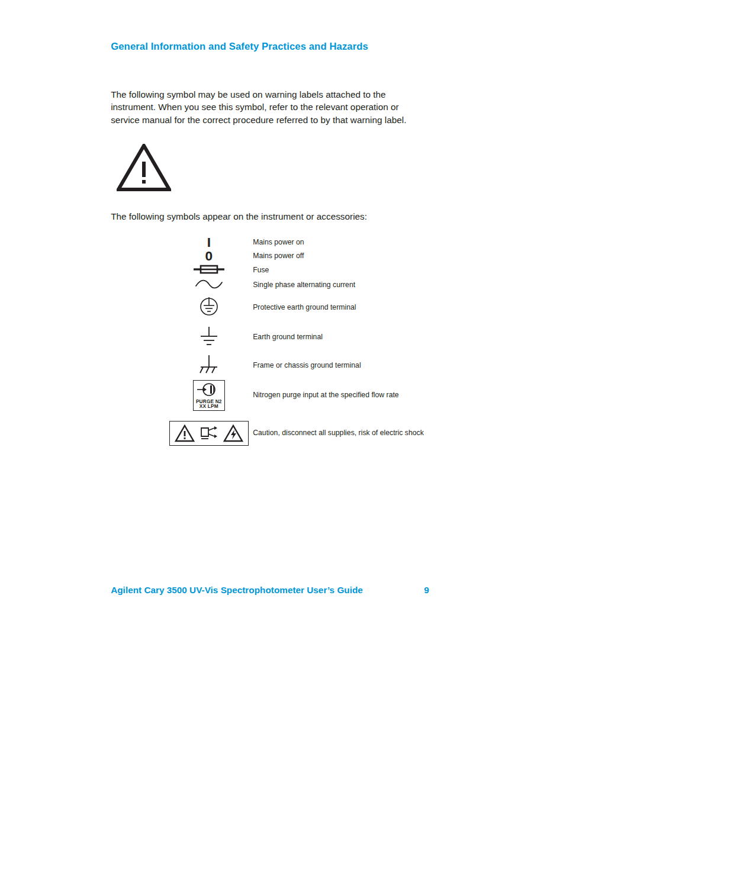General Information and Safety Practices and Hazards
The following symbol may be used on warning labels attached to the instrument. When you see this symbol, refer to the relevant operation or service manual for the correct procedure referred to by that warning label.
The following symbols appear on the instrument or accessories:
| I | Mains power on |
| 0 | Mains power off |
| | Fuse |
| | Single phase alternating current |
| | Protective earth ground terminal |
| | Earth ground terminal |
| | Frame or chassis ground terminal |
| PURGE N2 XX LPM | Nitrogen purge input at the specified flow rate |
| | Caution, disconnect all supplies, risk of electric shock |
Agilent Cary 3500 UV-Vis Spectrophotometer User’s Guide 9